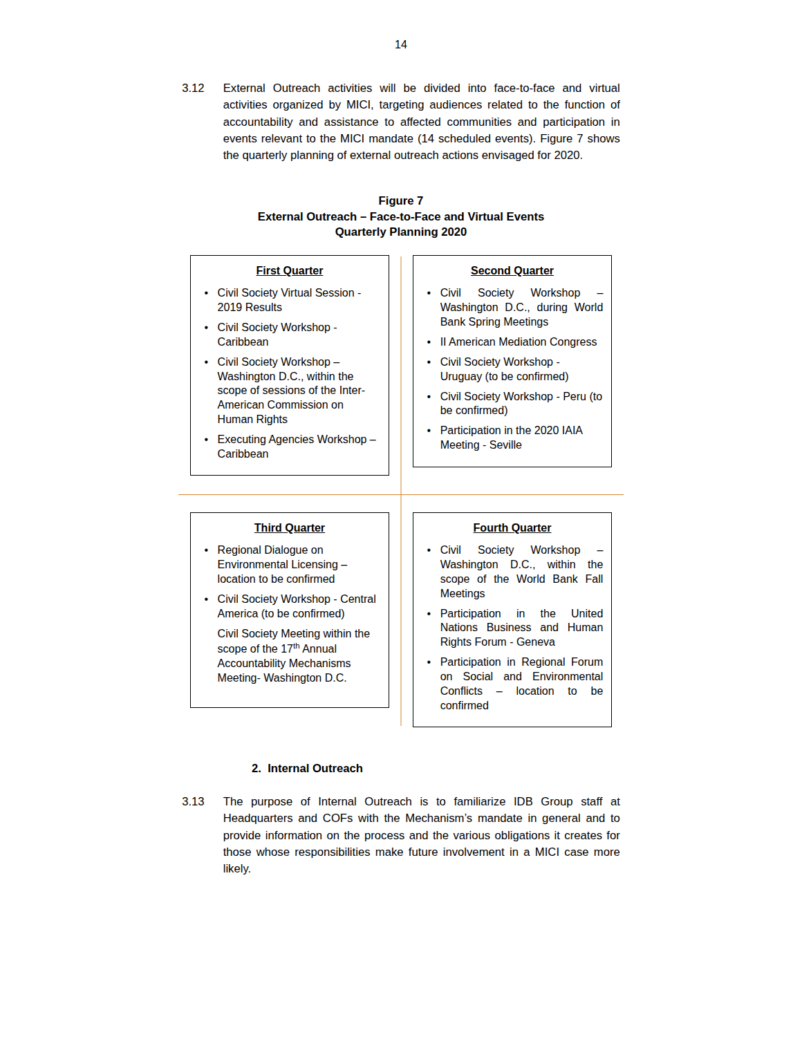14
3.12
External Outreach activities will be divided into face-to-face and virtual activities organized by MICI, targeting audiences related to the function of accountability and assistance to affected communities and participation in events relevant to the MICI mandate (14 scheduled events). Figure 7 shows the quarterly planning of external outreach actions envisaged for 2020.
Figure 7
External Outreach – Face-to-Face and Virtual Events
Quarterly Planning 2020
| First Quarter Civil Society Virtual Session - 2019 Results Civil Society Workshop - Caribbean Civil Society Workshop – Washington D.C., within the scope of sessions of the Inter-American Commission on Human Rights Executing Agencies Workshop – Caribbean | Second Quarter Civil Society Workshop – Washington D.C., during World Bank Spring Meetings II American Mediation Congress Civil Society Workshop - Uruguay (to be confirmed) Civil Society Workshop - Peru (to be confirmed) Participation in the 2020 IAIA Meeting - Seville |
| Third Quarter Regional Dialogue on Environmental Licensing – location to be confirmed Civil Society Workshop - Central America (to be confirmed) Civil Society Meeting within the scope of the 17 th Annual Accountability Mechanisms Meeting- Washington D.C. | Fourth Quarter Civil Society Workshop – Washington D.C., within the scope of the World Bank Fall Meetings Participation in the United Nations Business and Human Rights Forum - Geneva Participation in Regional Forum on Social and Environmental Conflicts – location to be confirmed |
2. Internal Outreach
3.13
The purpose of Internal Outreach is to familiarize IDB Group staff at Headquarters and COFs with the Mechanism’s mandate in general and to provide information on the process and the various obligations it creates for those whose responsibilities make future involvement in a MICI case more likely.